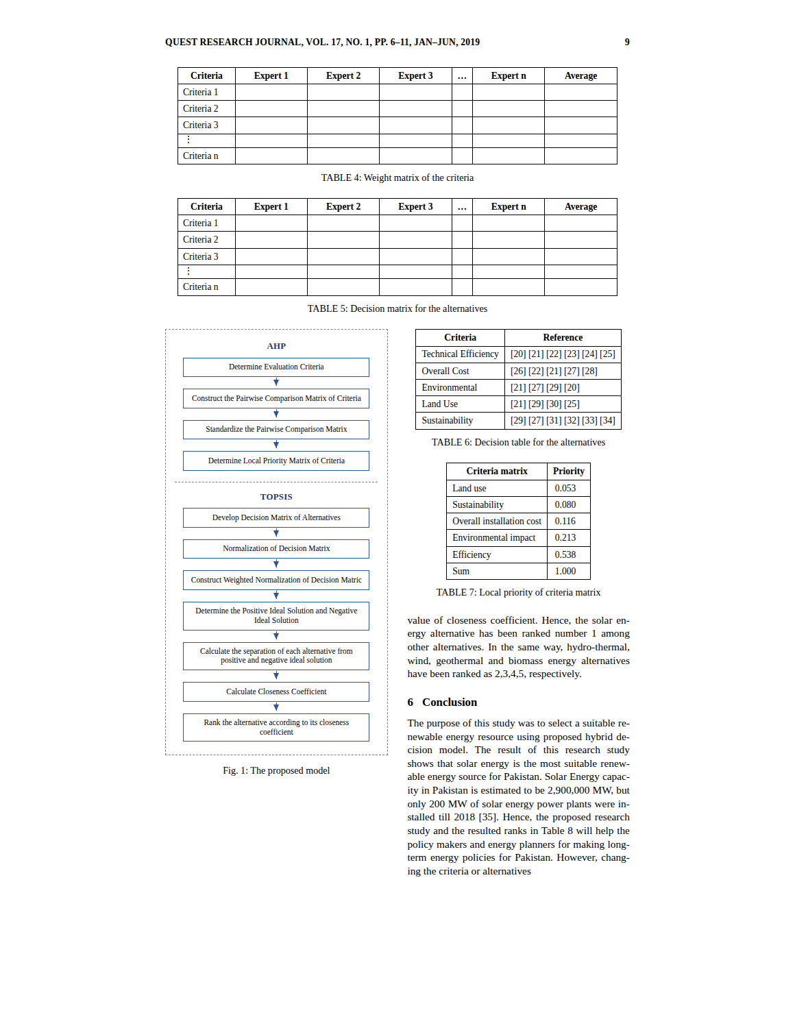QUEST RESEARCH JOURNAL, VOL. 17, NO. 1, PP. 6–11, JAN–JUN, 2019
9
| Criteria | Expert 1 | Expert 2 | Expert 3 | … | Expert n | Average |
| --- | --- | --- | --- | --- | --- | --- |
| Criteria 1 | | | | | | |
| Criteria 2 | | | | | | |
| Criteria 3 | | | | | | |
| ⋮ | | | | | | |
| Criteria n | | | | | | |
TABLE 4: Weight matrix of the criteria
| Criteria | Expert 1 | Expert 2 | Expert 3 | … | Expert n | Average |
| --- | --- | --- | --- | --- | --- | --- |
| Criteria 1 | | | | | | |
| Criteria 2 | | | | | | |
| Criteria 3 | | | | | | |
| ⋮ | | | | | | |
| Criteria n | | | | | | |
TABLE 5: Decision matrix for the alternatives
AHP
Determine Evaluation Criteria
Construct the Pairwise Comparison Matrix of Criteria
Standardize the Pairwise Comparison Matrix
Determine Local Priority Matrix of Criteria
TOPSIS
Develop Decision Matrix of Alternatives
Normalization of Decision Matrix
Construct Weighted Normalization of Decision Matric
Determine the Positive Ideal Solution and Negative Ideal Solution
Calculate the separation of each alternative from positive and negative ideal solution
Calculate Closeness Coefficient
Rank the alternative according to its closeness coefficient
Fig. 1: The proposed model
| Criteria | Reference |
| --- | --- |
| Technical Efficiency | [20] [21] [22] [23] [24] [25] |
| Overall Cost | [26] [22] [21] [27] [28] |
| Environmental | [21] [27] [29] [20] |
| Land Use | [21] [29] [30] [25] |
| Sustainability | [29] [27] [31] [32] [33] [34] |
TABLE 6: Decision table for the alternatives
| Criteria matrix | Priority |
| --- | --- |
| Land use | 0.053 |
| Sustainability | 0.080 |
| Overall installation cost | 0.116 |
| Environmental impact | 0.213 |
| Efficiency | 0.538 |
| Sum | 1.000 |
TABLE 7: Local priority of criteria matrix
value of closeness coefficient. Hence, the solar energy alternative has been ranked number 1 among other alternatives. In the same way, hydro-thermal, wind, geothermal and biomass energy alternatives have been ranked as 2,3,4,5, respectively.
6 Conclusion
The purpose of this study was to select a suitable renewable energy resource using proposed hybrid decision model. The result of this research study shows that solar energy is the most suitable renewable energy source for Pakistan. Solar Energy capacity in Pakistan is estimated to be 2,900,000 MW, but only 200 MW of solar energy power plants were installed till 2018 [35]. Hence, the proposed research study and the resulted ranks in Table 8 will help the policy makers and energy planners for making long-term energy policies for Pakistan. However, changing the criteria or alternatives